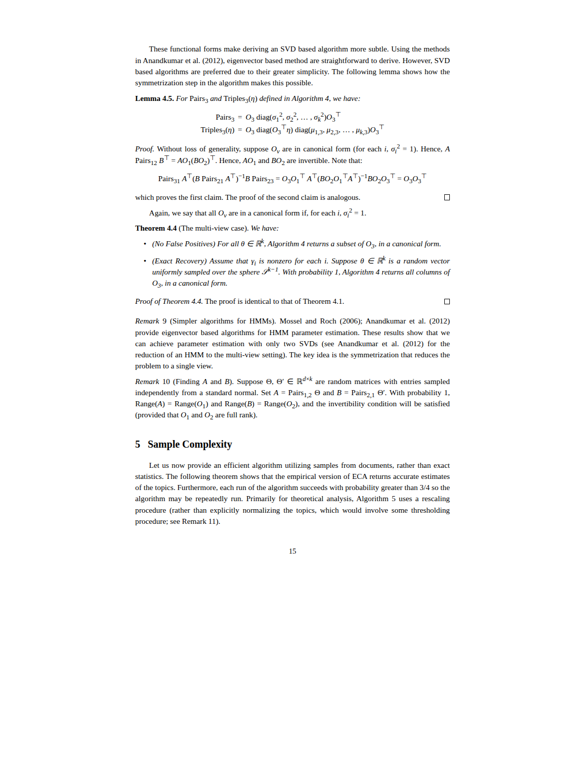These functional forms make deriving an SVD based algorithm more subtle. Using the methods in Anandkumar et al. (2012), eigenvector based method are straightforward to derive. However, SVD based algorithms are preferred due to their greater simplicity. The following lemma shows how the symmetrization step in the algorithm makes this possible.
Lemma 4.5. For Pairs3 and Triples3(η) defined in Algorithm 4, we have:
| Pairs 3 | = | O 3 diag( σ 1 2 , σ 2 2 , … , σ k 2 ) O 3 ⊤ |
| Triples 3 ( η ) | = | O 3 diag( O 3 ⊤ η ) diag( μ 1,3 , μ 2,3 , … , μ k ,3 ) O 3 ⊤ |
Proof. Without loss of generality, suppose Ov are in canonical form (for each i, σi2 = 1). Hence, A Pairs12 B⊤ = AO1(BO2)⊤. Hence, AO1 and BO2 are invertible. Note that:
Pairs31 A⊤(B Pairs21 A⊤)−1B Pairs23 = O3O1⊤ A⊤(BO2O1⊤A⊤)−1BO2O3⊤ = O3O3⊤
which proves the first claim. The proof of the second claim is analogous.
Again, we say that all Ov are in a canonical form if, for each i, σi2 = 1.
Theorem 4.4 (The multi-view case). We have:
(No False Positives) For all θ ∈ ℝk, Algorithm 4 returns a subset of O3, in a canonical form.
(Exact Recovery) Assume that γi is nonzero for each i. Suppose θ ∈ ℝk is a random vector uniformly sampled over the sphere 𝒮k−1. With probability 1, Algorithm 4 returns all columns of O3, in a canonical form.
Proof of Theorem 4.4. The proof is identical to that of Theorem 4.1.
Remark 9 (Simpler algorithms for HMMs). Mossel and Roch (2006); Anandkumar et al. (2012) provide eigenvector based algorithms for HMM parameter estimation. These results show that we can achieve parameter estimation with only two SVDs (see Anandkumar et al. (2012) for the reduction of an HMM to the multi-view setting). The key idea is the symmetrization that reduces the problem to a single view.
Remark 10 (Finding A and B). Suppose Θ, Θ′ ∈ ℝd×k are random matrices with entries sampled independently from a standard normal. Set A = Pairs1,2 Θ and B = Pairs2,1 Θ′. With probability 1, Range(A) = Range(O1) and Range(B) = Range(O2), and the invertibility condition will be satisfied (provided that O1 and O2 are full rank).
5 Sample Complexity
Let us now provide an efficient algorithm utilizing samples from documents, rather than exact statistics. The following theorem shows that the empirical version of ECA returns accurate estimates of the topics. Furthermore, each run of the algorithm succeeds with probability greater than 3/4 so the algorithm may be repeatedly run. Primarily for theoretical analysis, Algorithm 5 uses a rescaling procedure (rather than explicitly normalizing the topics, which would involve some thresholding procedure; see Remark 11).
15